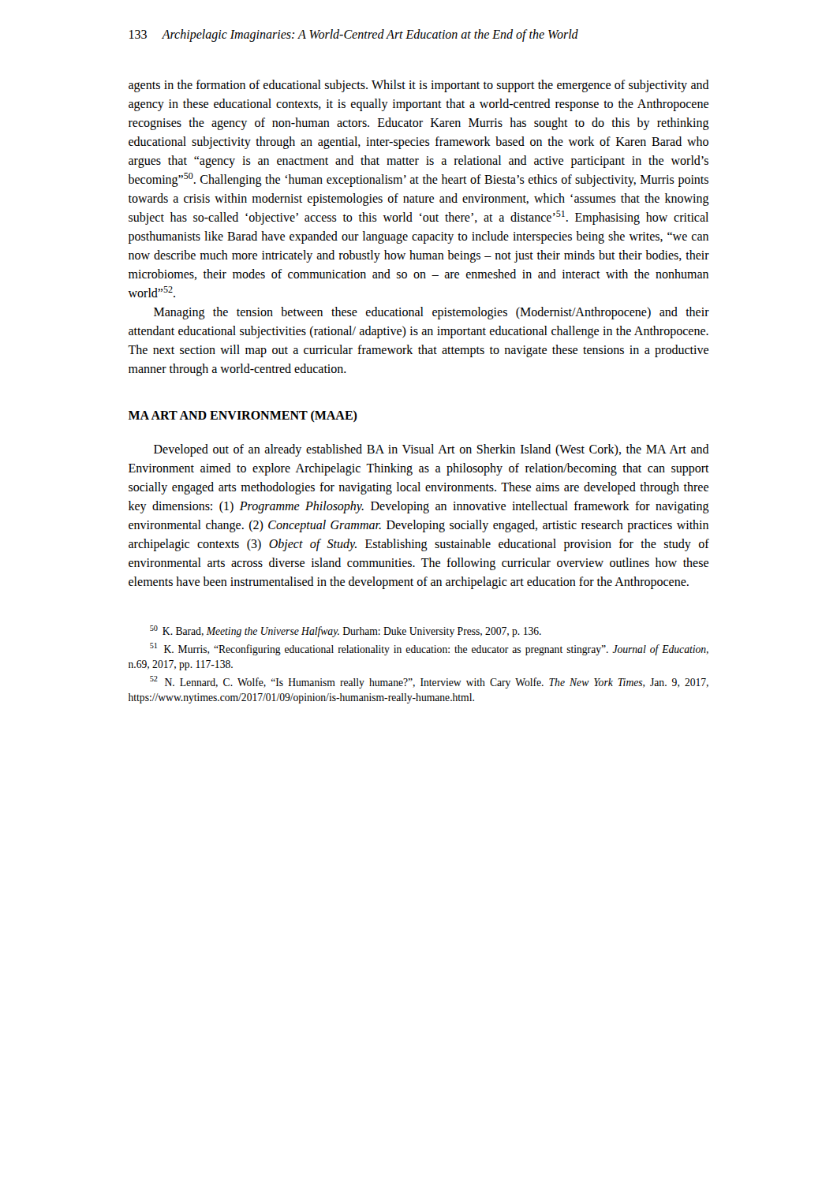133 Archipelagic Imaginaries: A World-Centred Art Education at the End of the World
agents in the formation of educational subjects. Whilst it is important to support the emergence of subjectivity and agency in these educational contexts, it is equally important that a world-centred response to the Anthropocene recognises the agency of non-human actors. Educator Karen Murris has sought to do this by rethinking educational subjectivity through an agential, inter-species framework based on the work of Karen Barad who argues that “agency is an enactment and that matter is a relational and active participant in the world’s becoming”50. Challenging the ‘human exceptionalism’ at the heart of Biesta’s ethics of subjectivity, Murris points towards a crisis within modernist epistemologies of nature and environment, which ‘assumes that the knowing subject has so-called ‘objective’ access to this world ‘out there’, at a distance’51. Emphasising how critical posthumanists like Barad have expanded our language capacity to include interspecies being she writes, “we can now describe much more intricately and robustly how human beings – not just their minds but their bodies, their microbiomes, their modes of communication and so on – are enmeshed in and interact with the nonhuman world”52.
Managing the tension between these educational epistemologies (Modernist/Anthropocene) and their attendant educational subjectivities (rational/ adaptive) is an important educational challenge in the Anthropocene. The next section will map out a curricular framework that attempts to navigate these tensions in a productive manner through a world-centred education.
MA ART AND ENVIRONMENT (MAAE)
Developed out of an already established BA in Visual Art on Sherkin Island (West Cork), the MA Art and Environment aimed to explore Archipelagic Thinking as a philosophy of relation/becoming that can support socially engaged arts methodologies for navigating local environments. These aims are developed through three key dimensions: (1) Programme Philosophy. Developing an innovative intellectual framework for navigating environmental change. (2) Conceptual Grammar. Developing socially engaged, artistic research practices within archipelagic contexts (3) Object of Study. Establishing sustainable educational provision for the study of environmental arts across diverse island communities. The following curricular overview outlines how these elements have been instrumentalised in the development of an archipelagic art education for the Anthropocene.
50 K. Barad, Meeting the Universe Halfway. Durham: Duke University Press, 2007, p. 136.
51 K. Murris, “Reconfiguring educational relationality in education: the educator as pregnant stingray”. Journal of Education, n.69, 2017, pp. 117-138.
52 N. Lennard, C. Wolfe, “Is Humanism really humane?”, Interview with Cary Wolfe. The New York Times, Jan. 9, 2017, https://www.nytimes.com/2017/01/09/opinion/is-humanism-really-humane.html.